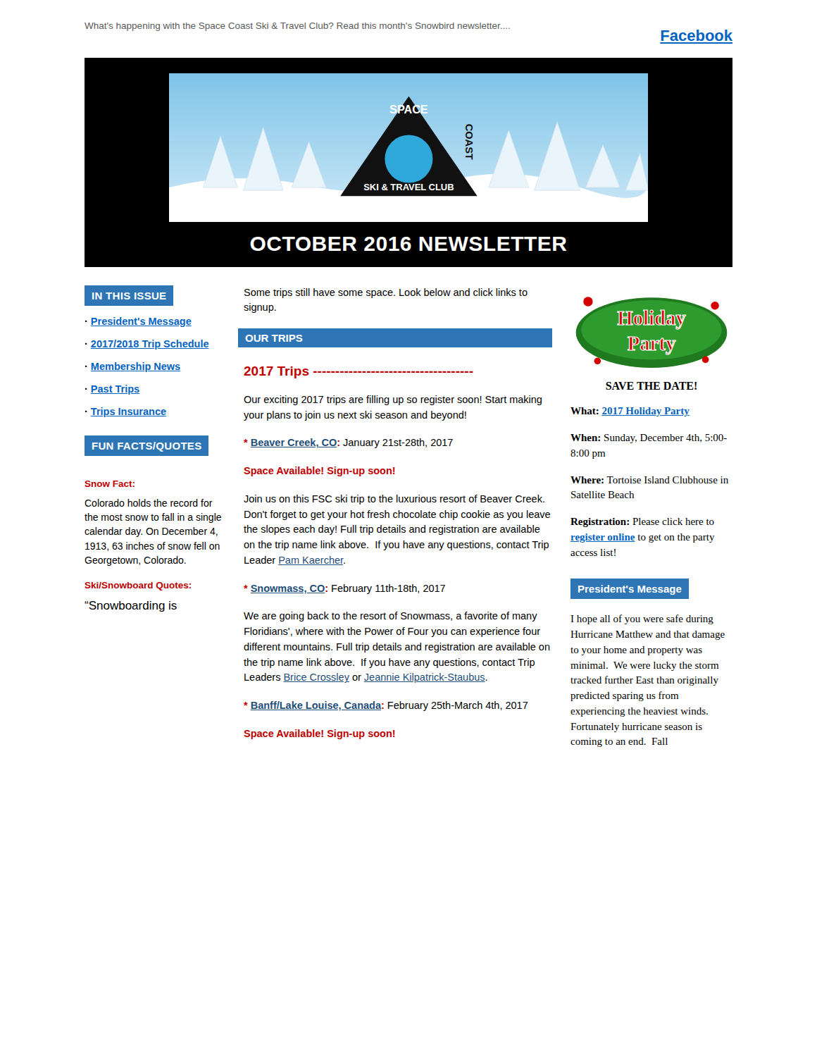What's happening with the Space Coast Ski & Travel Club? Read this month's Snowbird newsletter....
Facebook
SPACE SKI & TRAVEL CLUB COAST
OCTOBER 2016 NEWSLETTER
IN THIS ISSUE
· President's Message
· 2017/2018 Trip Schedule
· Membership News
· Past Trips
· Trips Insurance
FUN FACTS/QUOTES
Snow Fact:
Colorado holds the record for the most snow to fall in a single calendar day. On December 4, 1913, 63 inches of snow fell on Georgetown, Colorado.
Ski/Snowboard Quotes:
“Snowboarding is
Some trips still have some space. Look below and click links to signup.
OUR TRIPS
2017 Trips ------------------------------------
Our exciting 2017 trips are filling up so register soon! Start making your plans to join us next ski season and beyond!
* Beaver Creek, CO: January 21st-28th, 2017
Space Available! Sign-up soon!
Join us on this FSC ski trip to the luxurious resort of Beaver Creek. Don't forget to get your hot fresh chocolate chip cookie as you leave the slopes each day! Full trip details and registration are available on the trip name link above. If you have any questions, contact Trip Leader Pam Kaercher.
* Snowmass, CO: February 11th-18th, 2017
We are going back to the resort of Snowmass, a favorite of many Floridians', where with the Power of Four you can experience four different mountains. Full trip details and registration are available on the trip name link above. If you have any questions, contact Trip Leaders Brice Crossley or Jeannie Kilpatrick-Staubus.
* Banff/Lake Louise, Canada: February 25th-March 4th, 2017
Space Available! Sign-up soon!
Holiday Party
SAVE THE DATE!
What: 2017 Holiday Party
When: Sunday, December 4th, 5:00-8:00 pm
Where: Tortoise Island Clubhouse in Satellite Beach
Registration: Please click here to register online to get on the party access list!
President's Message
I hope all of you were safe during Hurricane Matthew and that damage to your home and property was minimal. We were lucky the storm tracked further East than originally predicted sparing us from experiencing the heaviest winds. Fortunately hurricane season is coming to an end. Fall